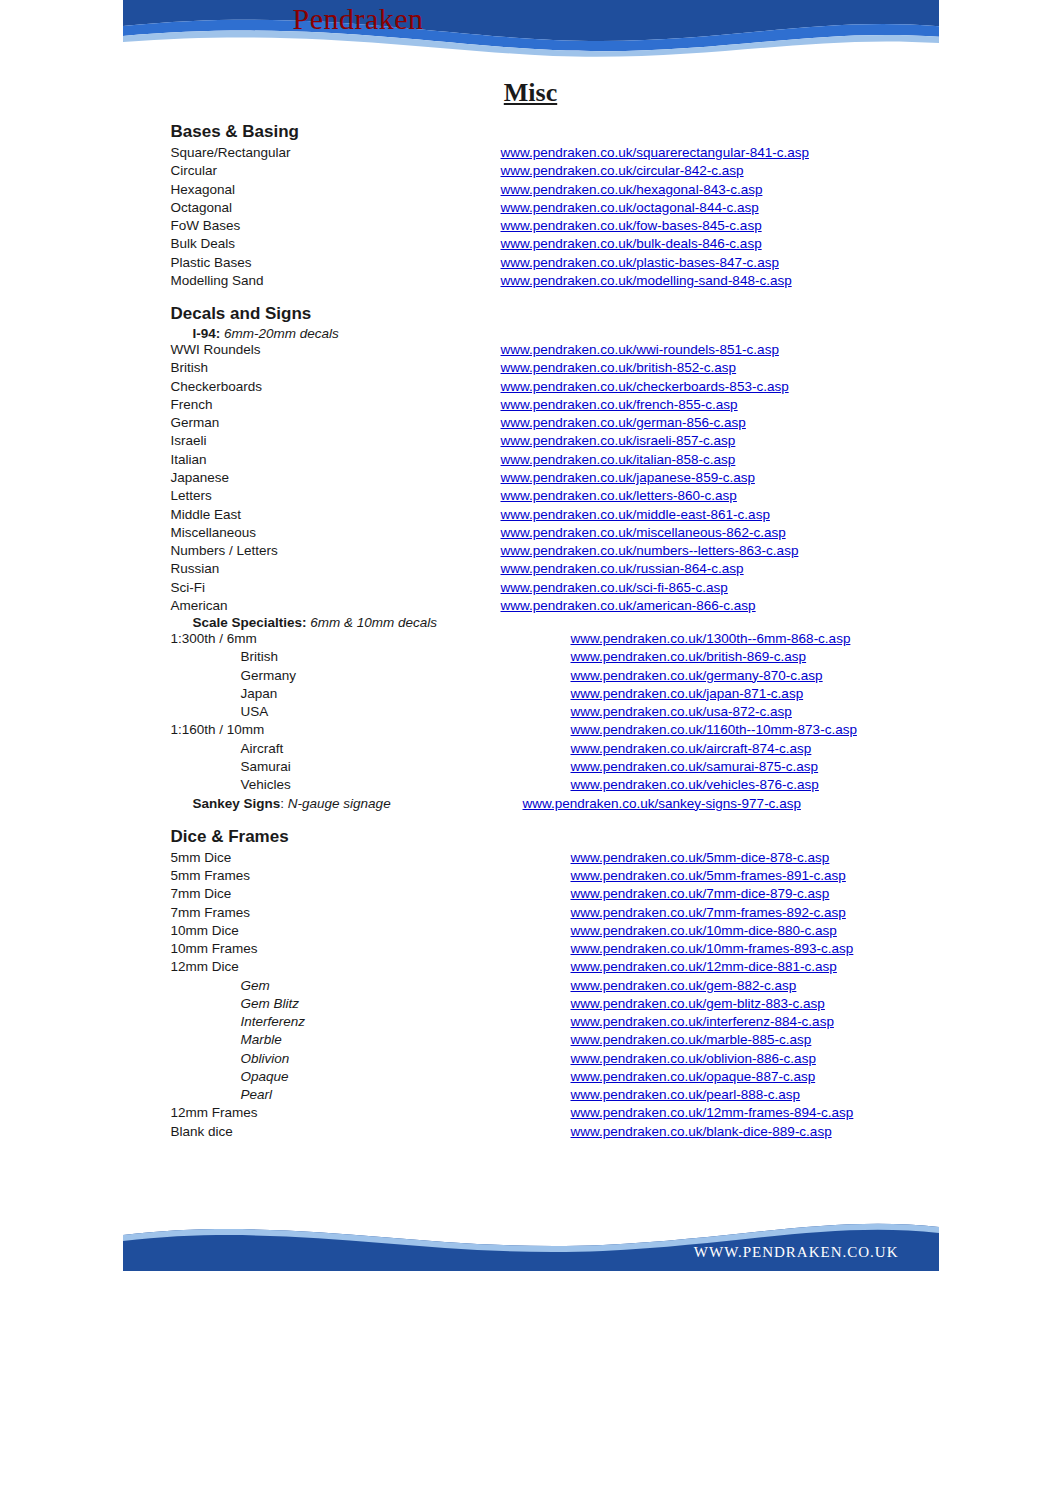Pendraken
Misc
Bases & Basing
| Square/Rectangular | www.pendraken.co.uk/squarerectangular-841-c.asp |
| Circular | www.pendraken.co.uk/circular-842-c.asp |
| Hexagonal | www.pendraken.co.uk/hexagonal-843-c.asp |
| Octagonal | www.pendraken.co.uk/octagonal-844-c.asp |
| FoW Bases | www.pendraken.co.uk/fow-bases-845-c.asp |
| Bulk Deals | www.pendraken.co.uk/bulk-deals-846-c.asp |
| Plastic Bases | www.pendraken.co.uk/plastic-bases-847-c.asp |
| Modelling Sand | www.pendraken.co.uk/modelling-sand-848-c.asp |
Decals and Signs
I-94: 6mm-20mm decals
| WWI Roundels | www.pendraken.co.uk/wwi-roundels-851-c.asp |
| British | www.pendraken.co.uk/british-852-c.asp |
| Checkerboards | www.pendraken.co.uk/checkerboards-853-c.asp |
| French | www.pendraken.co.uk/french-855-c.asp |
| German | www.pendraken.co.uk/german-856-c.asp |
| Israeli | www.pendraken.co.uk/israeli-857-c.asp |
| Italian | www.pendraken.co.uk/italian-858-c.asp |
| Japanese | www.pendraken.co.uk/japanese-859-c.asp |
| Letters | www.pendraken.co.uk/letters-860-c.asp |
| Middle East | www.pendraken.co.uk/middle-east-861-c.asp |
| Miscellaneous | www.pendraken.co.uk/miscellaneous-862-c.asp |
| Numbers / Letters | www.pendraken.co.uk/numbers--letters-863-c.asp |
| Russian | www.pendraken.co.uk/russian-864-c.asp |
| Sci-Fi | www.pendraken.co.uk/sci-fi-865-c.asp |
| American | www.pendraken.co.uk/american-866-c.asp |
Scale Specialties: 6mm & 10mm decals
| 1:300th / 6mm | www.pendraken.co.uk/1300th--6mm-868-c.asp |
| British | www.pendraken.co.uk/british-869-c.asp |
| Germany | www.pendraken.co.uk/germany-870-c.asp |
| Japan | www.pendraken.co.uk/japan-871-c.asp |
| USA | www.pendraken.co.uk/usa-872-c.asp |
| 1:160th / 10mm | www.pendraken.co.uk/1160th--10mm-873-c.asp |
| Aircraft | www.pendraken.co.uk/aircraft-874-c.asp |
| Samurai | www.pendraken.co.uk/samurai-875-c.asp |
| Vehicles | www.pendraken.co.uk/vehicles-876-c.asp |
| Sankey Signs : N-gauge signage | www.pendraken.co.uk/sankey-signs-977-c.asp |
Dice & Frames
| 5mm Dice | www.pendraken.co.uk/5mm-dice-878-c.asp |
| 5mm Frames | www.pendraken.co.uk/5mm-frames-891-c.asp |
| 7mm Dice | www.pendraken.co.uk/7mm-dice-879-c.asp |
| 7mm Frames | www.pendraken.co.uk/7mm-frames-892-c.asp |
| 10mm Dice | www.pendraken.co.uk/10mm-dice-880-c.asp |
| 10mm Frames | www.pendraken.co.uk/10mm-frames-893-c.asp |
| 12mm Dice | www.pendraken.co.uk/12mm-dice-881-c.asp |
| Gem | www.pendraken.co.uk/gem-882-c.asp |
| Gem Blitz | www.pendraken.co.uk/gem-blitz-883-c.asp |
| Interferenz | www.pendraken.co.uk/interferenz-884-c.asp |
| Marble | www.pendraken.co.uk/marble-885-c.asp |
| Oblivion | www.pendraken.co.uk/oblivion-886-c.asp |
| Opaque | www.pendraken.co.uk/opaque-887-c.asp |
| Pearl | www.pendraken.co.uk/pearl-888-c.asp |
| 12mm Frames | www.pendraken.co.uk/12mm-frames-894-c.asp |
| Blank dice | www.pendraken.co.uk/blank-dice-889-c.asp |
WWW.PENDRAKEN.CO.UK